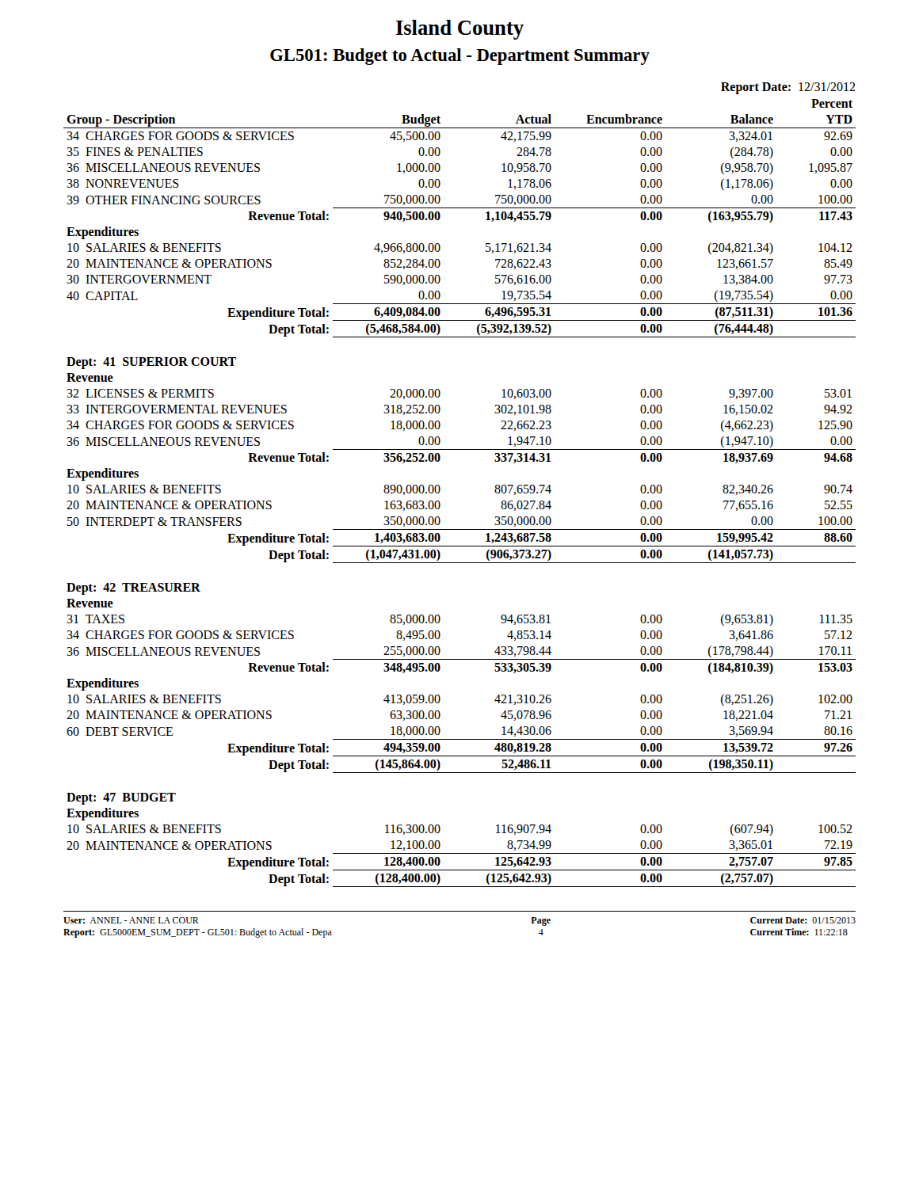Island County
GL501: Budget to Actual - Department Summary
Report Date: 12/31/2012
| | | | | | Percent |
| --- | --- | --- | --- | --- | --- |
| Group - Description | Budget | Actual | Encumbrance | Balance | YTD |
| 34 CHARGES FOR GOODS & SERVICES | 45,500.00 | 42,175.99 | 0.00 | 3,324.01 | 92.69 |
| 35 FINES & PENALTIES | 0.00 | 284.78 | 0.00 | (284.78) | 0.00 |
| 36 MISCELLANEOUS REVENUES | 1,000.00 | 10,958.70 | 0.00 | (9,958.70) | 1,095.87 |
| 38 NONREVENUES | 0.00 | 1,178.06 | 0.00 | (1,178.06) | 0.00 |
| 39 OTHER FINANCING SOURCES | 750,000.00 | 750,000.00 | 0.00 | 0.00 | 100.00 |
| Revenue Total: | 940,500.00 | 1,104,455.79 | 0.00 | (163,955.79) | 117.43 |
| Expenditures |
| 10 SALARIES & BENEFITS | 4,966,800.00 | 5,171,621.34 | 0.00 | (204,821.34) | 104.12 |
| 20 MAINTENANCE & OPERATIONS | 852,284.00 | 728,622.43 | 0.00 | 123,661.57 | 85.49 |
| 30 INTERGOVERNMENT | 590,000.00 | 576,616.00 | 0.00 | 13,384.00 | 97.73 |
| 40 CAPITAL | 0.00 | 19,735.54 | 0.00 | (19,735.54) | 0.00 |
| Expenditure Total: | 6,409,084.00 | 6,496,595.31 | 0.00 | (87,511.31) | 101.36 |
| Dept Total: | (5,468,584.00) | (5,392,139.52) | 0.00 | (76,444.48) | |
| Dept: 41 SUPERIOR COURT |
| Revenue |
| 32 LICENSES & PERMITS | 20,000.00 | 10,603.00 | 0.00 | 9,397.00 | 53.01 |
| 33 INTERGOVERMENTAL REVENUES | 318,252.00 | 302,101.98 | 0.00 | 16,150.02 | 94.92 |
| 34 CHARGES FOR GOODS & SERVICES | 18,000.00 | 22,662.23 | 0.00 | (4,662.23) | 125.90 |
| 36 MISCELLANEOUS REVENUES | 0.00 | 1,947.10 | 0.00 | (1,947.10) | 0.00 |
| Revenue Total: | 356,252.00 | 337,314.31 | 0.00 | 18,937.69 | 94.68 |
| Expenditures |
| 10 SALARIES & BENEFITS | 890,000.00 | 807,659.74 | 0.00 | 82,340.26 | 90.74 |
| 20 MAINTENANCE & OPERATIONS | 163,683.00 | 86,027.84 | 0.00 | 77,655.16 | 52.55 |
| 50 INTERDEPT & TRANSFERS | 350,000.00 | 350,000.00 | 0.00 | 0.00 | 100.00 |
| Expenditure Total: | 1,403,683.00 | 1,243,687.58 | 0.00 | 159,995.42 | 88.60 |
| Dept Total: | (1,047,431.00) | (906,373.27) | 0.00 | (141,057.73) | |
| Dept: 42 TREASURER |
| Revenue |
| 31 TAXES | 85,000.00 | 94,653.81 | 0.00 | (9,653.81) | 111.35 |
| 34 CHARGES FOR GOODS & SERVICES | 8,495.00 | 4,853.14 | 0.00 | 3,641.86 | 57.12 |
| 36 MISCELLANEOUS REVENUES | 255,000.00 | 433,798.44 | 0.00 | (178,798.44) | 170.11 |
| Revenue Total: | 348,495.00 | 533,305.39 | 0.00 | (184,810.39) | 153.03 |
| Expenditures |
| 10 SALARIES & BENEFITS | 413,059.00 | 421,310.26 | 0.00 | (8,251.26) | 102.00 |
| 20 MAINTENANCE & OPERATIONS | 63,300.00 | 45,078.96 | 0.00 | 18,221.04 | 71.21 |
| 60 DEBT SERVICE | 18,000.00 | 14,430.06 | 0.00 | 3,569.94 | 80.16 |
| Expenditure Total: | 494,359.00 | 480,819.28 | 0.00 | 13,539.72 | 97.26 |
| Dept Total: | (145,864.00) | 52,486.11 | 0.00 | (198,350.11) | |
| Dept: 47 BUDGET |
| Expenditures |
| 10 SALARIES & BENEFITS | 116,300.00 | 116,907.94 | 0.00 | (607.94) | 100.52 |
| 20 MAINTENANCE & OPERATIONS | 12,100.00 | 8,734.99 | 0.00 | 3,365.01 | 72.19 |
| Expenditure Total: | 128,400.00 | 125,642.93 | 0.00 | 2,757.07 | 97.85 |
| Dept Total: | (128,400.00) | (125,642.93) | 0.00 | (2,757.07) | |
User: ANNEL - ANNE LA COUR
Report: GL5000EM_SUM_DEPT - GL501: Budget to Actual - Depa
Page
4
Current Date: 01/15/2013
Current Time: 11:22:18